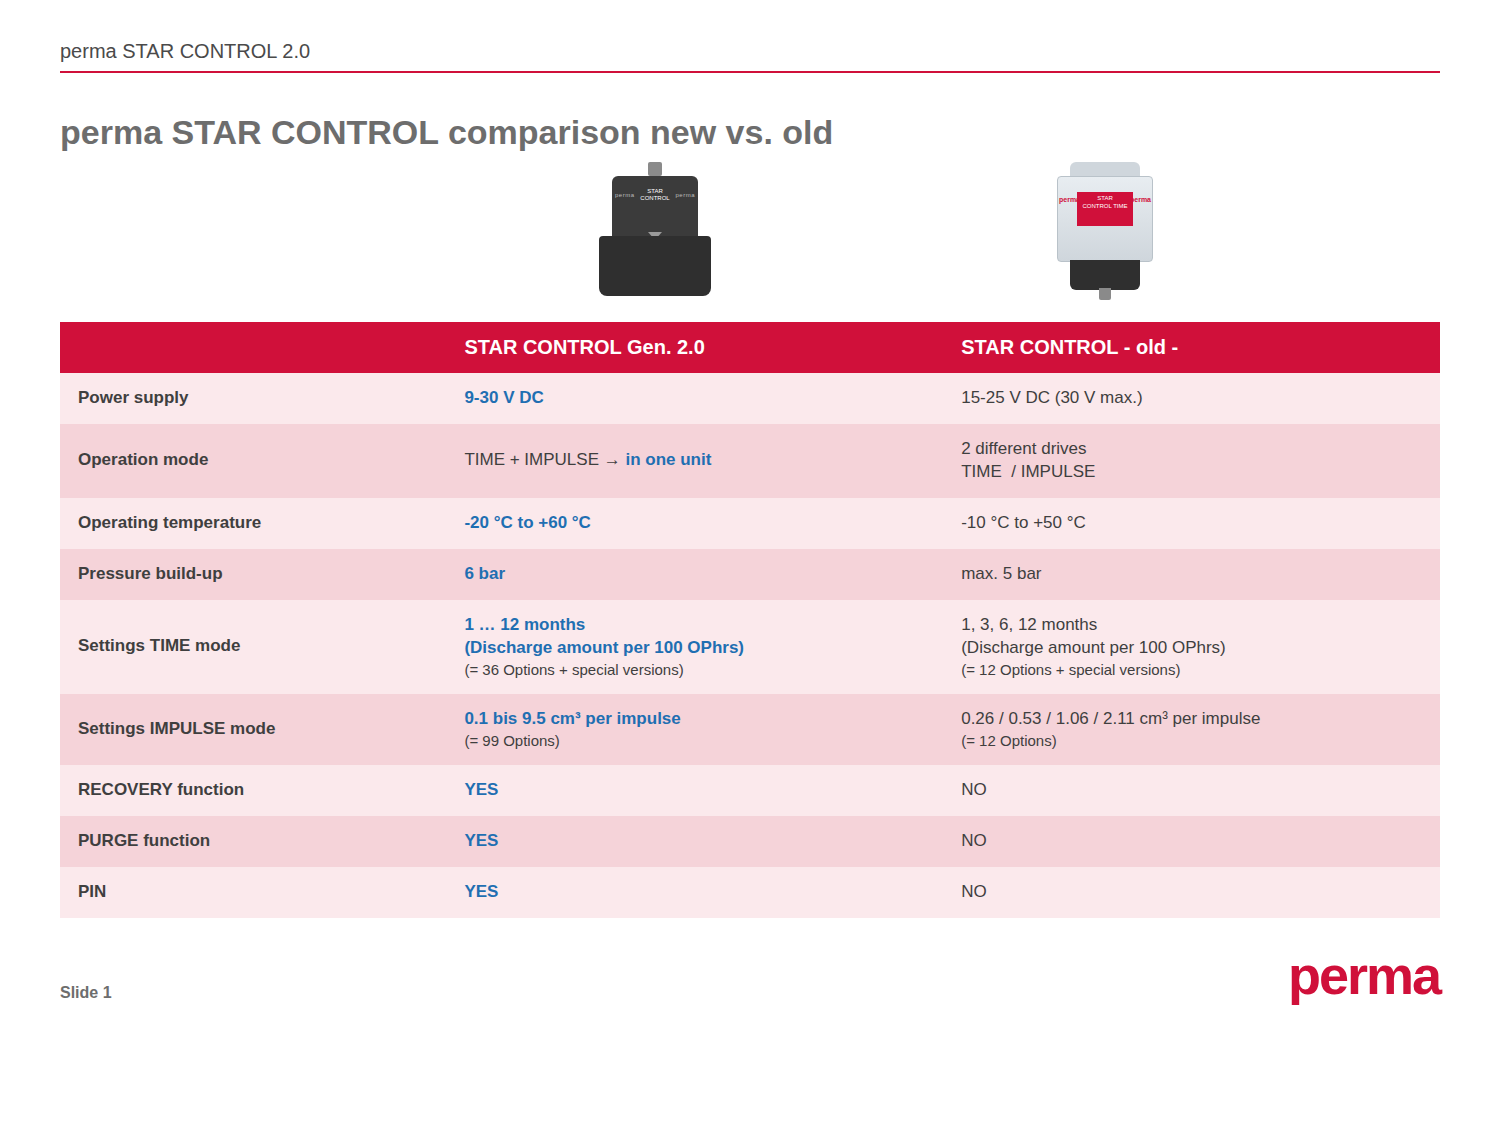perma STAR CONTROL 2.0
perma STAR CONTROL comparison new vs. old
STAR
CONTROL
perma
perma
STAR
CONTROL TIME
perma
perma
| | STAR CONTROL Gen. 2.0 | STAR CONTROL - old - |
| --- | --- | --- |
| Power supply | 9-30 V DC | 15-25 V DC (30 V max.) |
| Operation mode | TIME + IMPULSE → in one unit | 2 different drives TIME / IMPULSE |
| Operating temperature | -20 °C to +60 °C | -10 °C to +50 °C |
| Pressure build-up | 6 bar | max. 5 bar |
| Settings TIME mode | 1 … 12 months (Discharge amount per 100 OPhrs) (= 36 Options + special versions) | 1, 3, 6, 12 months (Discharge amount per 100 OPhrs) (= 12 Options + special versions) |
| Settings IMPULSE mode | 0.1 bis 9.5 cm³ per impulse (= 99 Options) | 0.26 / 0.53 / 1.06 / 2.11 cm³ per impulse (= 12 Options) |
| RECOVERY function | YES | NO |
| PURGE function | YES | NO |
| PIN | YES | NO |
Slide 1
perma